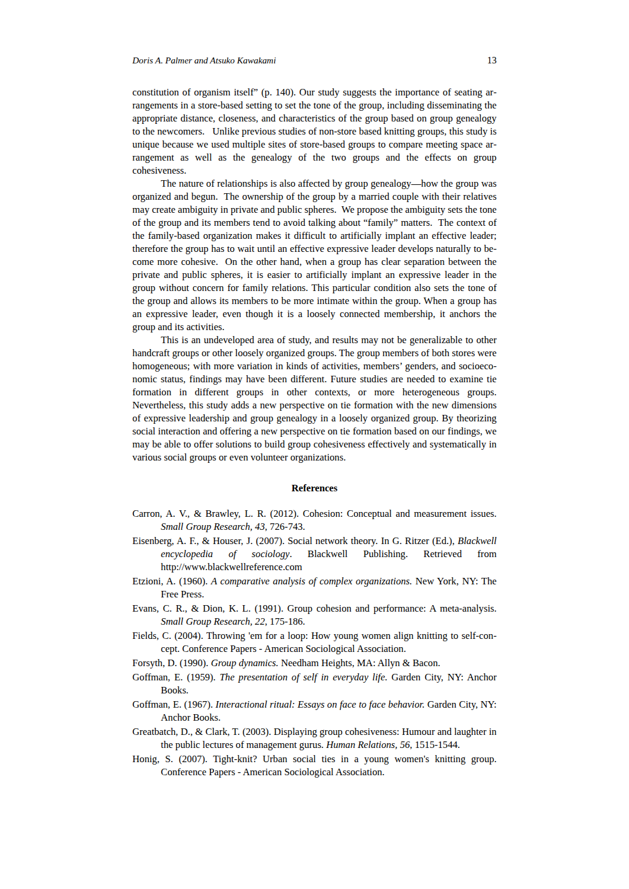Doris A. Palmer and Atsuko Kawakami 13
constitution of organism itself” (p. 140). Our study suggests the importance of seating arrangements in a store-based setting to set the tone of the group, including disseminating the appropriate distance, closeness, and characteristics of the group based on group genealogy to the newcomers. Unlike previous studies of non-store based knitting groups, this study is unique because we used multiple sites of store-based groups to compare meeting space arrangement as well as the genealogy of the two groups and the effects on group cohesiveness.
The nature of relationships is also affected by group genealogy—how the group was organized and begun. The ownership of the group by a married couple with their relatives may create ambiguity in private and public spheres. We propose the ambiguity sets the tone of the group and its members tend to avoid talking about “family” matters. The context of the family-based organization makes it difficult to artificially implant an effective leader; therefore the group has to wait until an effective expressive leader develops naturally to become more cohesive. On the other hand, when a group has clear separation between the private and public spheres, it is easier to artificially implant an expressive leader in the group without concern for family relations. This particular condition also sets the tone of the group and allows its members to be more intimate within the group. When a group has an expressive leader, even though it is a loosely connected membership, it anchors the group and its activities.
This is an undeveloped area of study, and results may not be generalizable to other handcraft groups or other loosely organized groups. The group members of both stores were homogeneous; with more variation in kinds of activities, members’ genders, and socioeconomic status, findings may have been different. Future studies are needed to examine tie formation in different groups in other contexts, or more heterogeneous groups. Nevertheless, this study adds a new perspective on tie formation with the new dimensions of expressive leadership and group genealogy in a loosely organized group. By theorizing social interaction and offering a new perspective on tie formation based on our findings, we may be able to offer solutions to build group cohesiveness effectively and systematically in various social groups or even volunteer organizations.
References
Carron, A. V., & Brawley, L. R. (2012). Cohesion: Conceptual and measurement issues. Small Group Research, 43, 726-743.
Eisenberg, A. F., & Houser, J. (2007). Social network theory. In G. Ritzer (Ed.), Blackwell encyclopedia of sociology. Blackwell Publishing. Retrieved from http://www.blackwellreference.com
Etzioni, A. (1960). A comparative analysis of complex organizations. New York, NY: The Free Press.
Evans, C. R., & Dion, K. L. (1991). Group cohesion and performance: A meta-analysis. Small Group Research, 22, 175-186.
Fields, C. (2004). Throwing 'em for a loop: How young women align knitting to self-concept. Conference Papers - American Sociological Association.
Forsyth, D. (1990). Group dynamics. Needham Heights, MA: Allyn & Bacon.
Goffman, E. (1959). The presentation of self in everyday life. Garden City, NY: Anchor Books.
Goffman, E. (1967). Interactional ritual: Essays on face to face behavior. Garden City, NY: Anchor Books.
Greatbatch, D., & Clark, T. (2003). Displaying group cohesiveness: Humour and laughter in the public lectures of management gurus. Human Relations, 56, 1515-1544.
Honig, S. (2007). Tight-knit? Urban social ties in a young women's knitting group. Conference Papers - American Sociological Association.